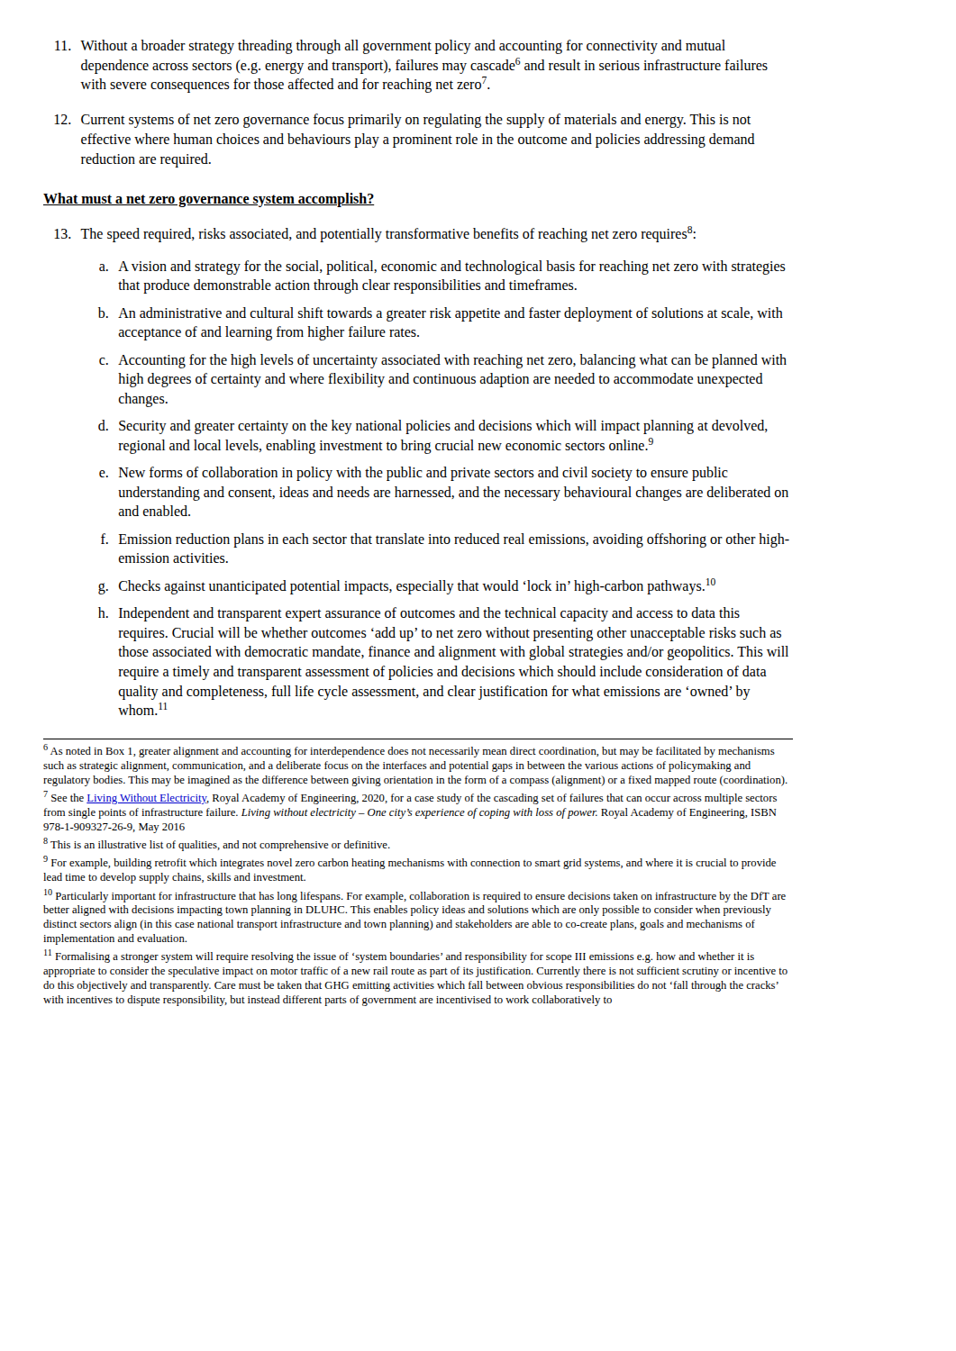Without a broader strategy threading through all government policy and accounting for connectivity and mutual dependence across sectors (e.g. energy and transport), failures may cascade6 and result in serious infrastructure failures with severe consequences for those affected and for reaching net zero7.
Current systems of net zero governance focus primarily on regulating the supply of materials and energy. This is not effective where human choices and behaviours play a prominent role in the outcome and policies addressing demand reduction are required.
What must a net zero governance system accomplish?
The speed required, risks associated, and potentially transformative benefits of reaching net zero requires8:
A vision and strategy for the social, political, economic and technological basis for reaching net zero with strategies that produce demonstrable action through clear responsibilities and timeframes.
An administrative and cultural shift towards a greater risk appetite and faster deployment of solutions at scale, with acceptance of and learning from higher failure rates.
Accounting for the high levels of uncertainty associated with reaching net zero, balancing what can be planned with high degrees of certainty and where flexibility and continuous adaption are needed to accommodate unexpected changes.
Security and greater certainty on the key national policies and decisions which will impact planning at devolved, regional and local levels, enabling investment to bring crucial new economic sectors online.9
New forms of collaboration in policy with the public and private sectors and civil society to ensure public understanding and consent, ideas and needs are harnessed, and the necessary behavioural changes are deliberated on and enabled.
Emission reduction plans in each sector that translate into reduced real emissions, avoiding offshoring or other high-emission activities.
Checks against unanticipated potential impacts, especially that would ‘lock in’ high-carbon pathways.10
Independent and transparent expert assurance of outcomes and the technical capacity and access to data this requires. Crucial will be whether outcomes ‘add up’ to net zero without presenting other unacceptable risks such as those associated with democratic mandate, finance and alignment with global strategies and/or geopolitics. This will require a timely and transparent assessment of policies and decisions which should include consideration of data quality and completeness, full life cycle assessment, and clear justification for what emissions are ‘owned’ by whom.11
6 As noted in Box 1, greater alignment and accounting for interdependence does not necessarily mean direct coordination, but may be facilitated by mechanisms such as strategic alignment, communication, and a deliberate focus on the interfaces and potential gaps in between the various actions of policymaking and regulatory bodies. This may be imagined as the difference between giving orientation in the form of a compass (alignment) or a fixed mapped route (coordination).
7 See the Living Without Electricity, Royal Academy of Engineering, 2020, for a case study of the cascading set of failures that can occur across multiple sectors from single points of infrastructure failure. Living without electricity – One city’s experience of coping with loss of power. Royal Academy of Engineering, ISBN 978-1-909327-26-9, May 2016
8 This is an illustrative list of qualities, and not comprehensive or definitive.
9 For example, building retrofit which integrates novel zero carbon heating mechanisms with connection to smart grid systems, and where it is crucial to provide lead time to develop supply chains, skills and investment.
10 Particularly important for infrastructure that has long lifespans. For example, collaboration is required to ensure decisions taken on infrastructure by the DfT are better aligned with decisions impacting town planning in DLUHC. This enables policy ideas and solutions which are only possible to consider when previously distinct sectors align (in this case national transport infrastructure and town planning) and stakeholders are able to co-create plans, goals and mechanisms of implementation and evaluation.
11 Formalising a stronger system will require resolving the issue of ‘system boundaries’ and responsibility for scope III emissions e.g. how and whether it is appropriate to consider the speculative impact on motor traffic of a new rail route as part of its justification. Currently there is not sufficient scrutiny or incentive to do this objectively and transparently. Care must be taken that GHG emitting activities which fall between obvious responsibilities do not ‘fall through the cracks’ with incentives to dispute responsibility, but instead different parts of government are incentivised to work collaboratively to